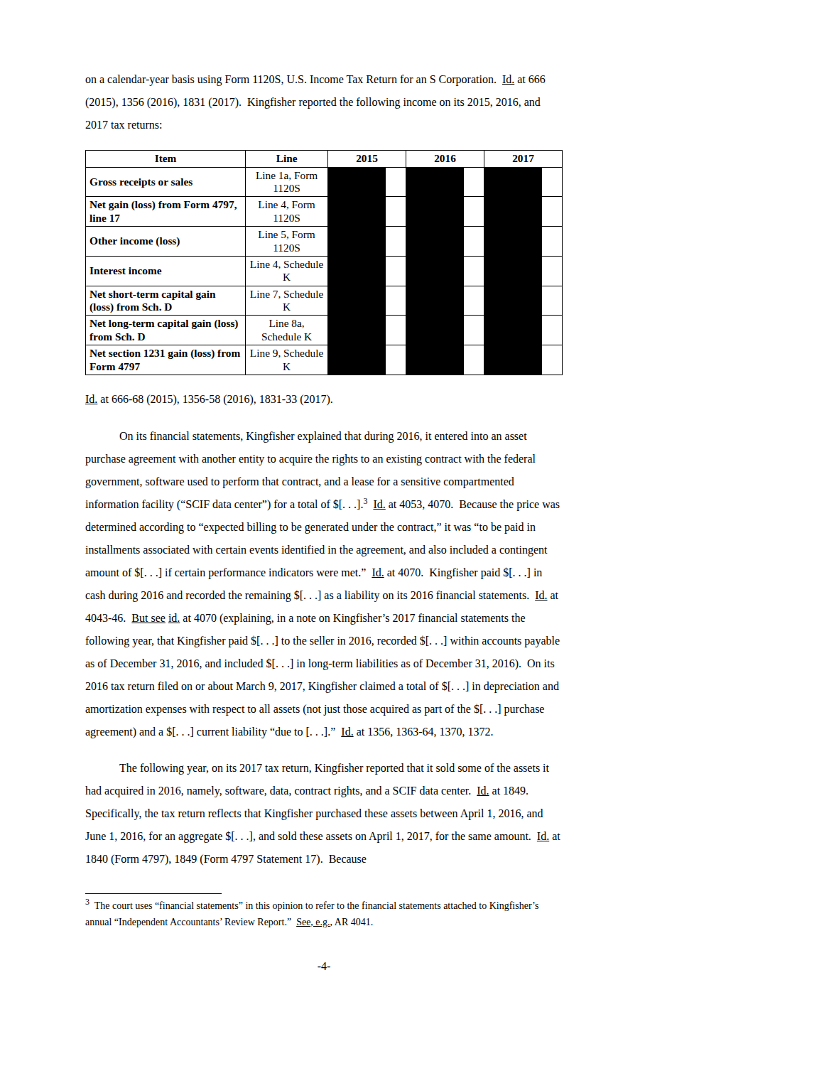on a calendar-year basis using Form 1120S, U.S. Income Tax Return for an S Corporation. Id. at 666 (2015), 1356 (2016), 1831 (2017). Kingfisher reported the following income on its 2015, 2016, and 2017 tax returns:
| Item | Line | 2015 | 2016 | 2017 |
| --- | --- | --- | --- | --- |
| Gross receipts or sales | Line 1a, Form 1120S | | | | | | |
| Net gain (loss) from Form 4797, line 17 | Line 4, Form 1120S | | | | | | |
| Other income (loss) | Line 5, Form 1120S | | | | | | |
| Interest income | Line 4, Schedule K | | | | | | |
| Net short-term capital gain (loss) from Sch. D | Line 7, Schedule K | | | | | | |
| Net long-term capital gain (loss) from Sch. D | Line 8a, Schedule K | | | | | | |
| Net section 1231 gain (loss) from Form 4797 | Line 9, Schedule K | | | | | | |
Id. at 666-68 (2015), 1356-58 (2016), 1831-33 (2017).
On its financial statements, Kingfisher explained that during 2016, it entered into an asset purchase agreement with another entity to acquire the rights to an existing contract with the federal government, software used to perform that contract, and a lease for a sensitive compartmented information facility (“SCIF data center”) for a total of $[. . .].3 Id. at 4053, 4070. Because the price was determined according to “expected billing to be generated under the contract,” it was “to be paid in installments associated with certain events identified in the agreement, and also included a contingent amount of $[. . .] if certain performance indicators were met.” Id. at 4070. Kingfisher paid $[. . .] in cash during 2016 and recorded the remaining $[. . .] as a liability on its 2016 financial statements. Id. at 4043-46. But see id. at 4070 (explaining, in a note on Kingfisher’s 2017 financial statements the following year, that Kingfisher paid $[. . .] to the seller in 2016, recorded $[. . .] within accounts payable as of December 31, 2016, and included $[. . .] in long-term liabilities as of December 31, 2016). On its 2016 tax return filed on or about March 9, 2017, Kingfisher claimed a total of $[. . .] in depreciation and amortization expenses with respect to all assets (not just those acquired as part of the $[. . .] purchase agreement) and a $[. . .] current liability “due to [. . .].” Id. at 1356, 1363-64, 1370, 1372.
The following year, on its 2017 tax return, Kingfisher reported that it sold some of the assets it had acquired in 2016, namely, software, data, contract rights, and a SCIF data center. Id. at 1849. Specifically, the tax return reflects that Kingfisher purchased these assets between April 1, 2016, and June 1, 2016, for an aggregate $[. . .], and sold these assets on April 1, 2017, for the same amount. Id. at 1840 (Form 4797), 1849 (Form 4797 Statement 17). Because
3 The court uses “financial statements” in this opinion to refer to the financial statements attached to Kingfisher’s annual “Independent Accountants’ Review Report.” See, e.g., AR 4041.
-4-